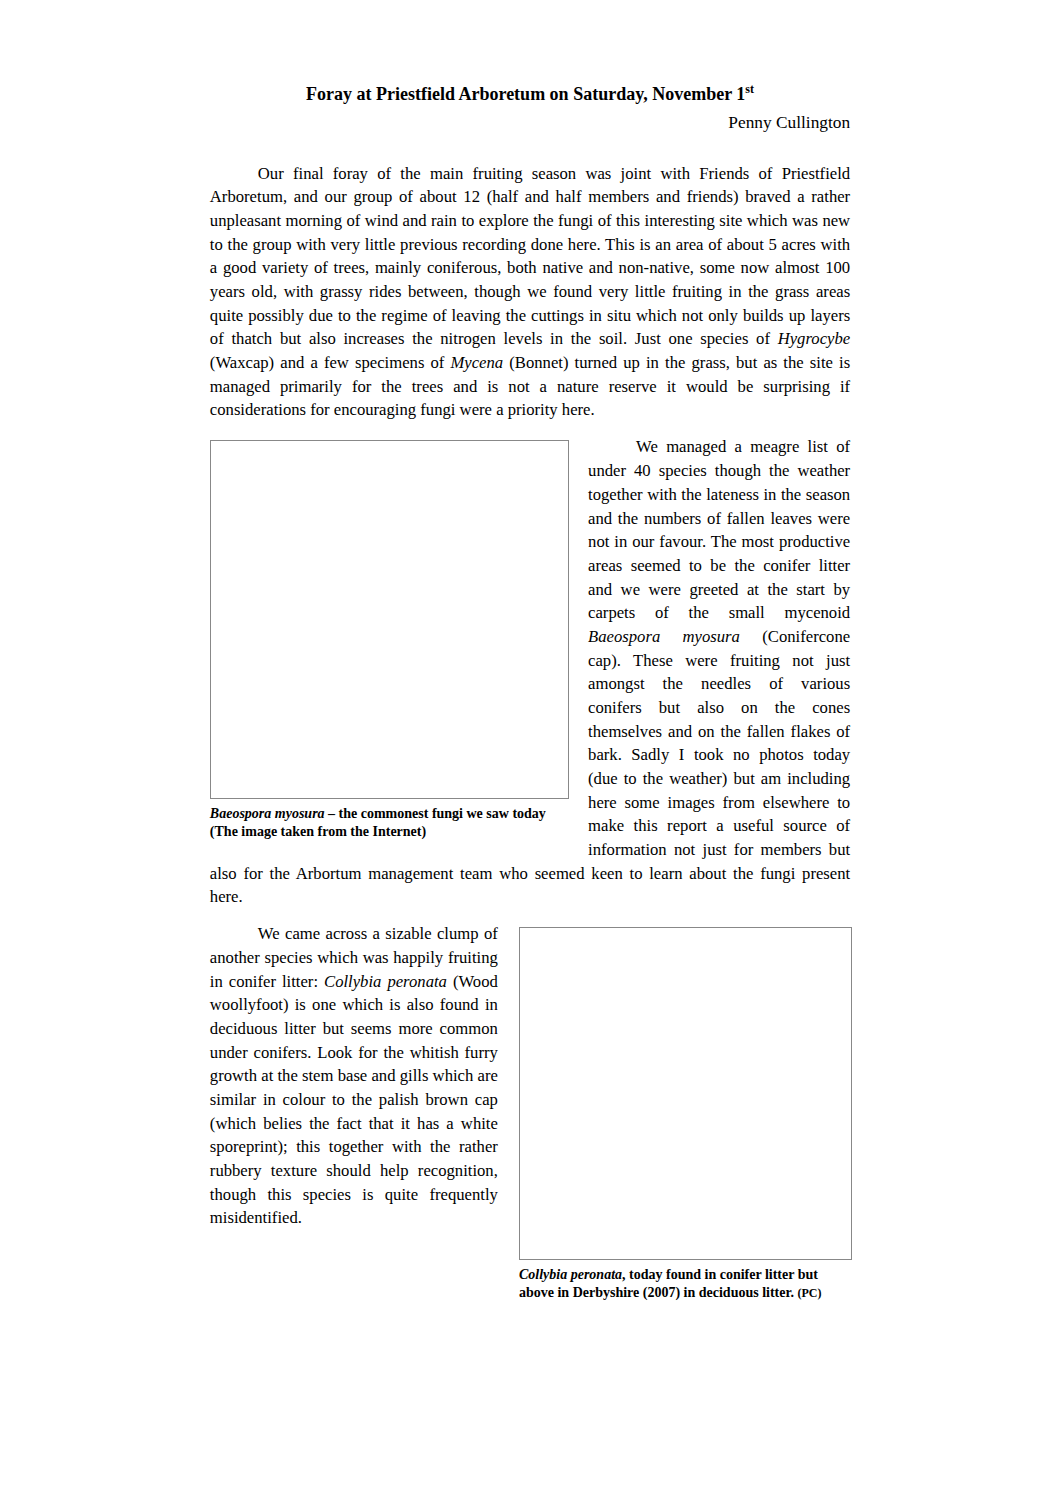Foray at Priestfield Arboretum on Saturday, November 1st
Penny Cullington
Our final foray of the main fruiting season was joint with Friends of Priestfield Arboretum, and our group of about 12 (half and half members and friends) braved a rather unpleasant morning of wind and rain to explore the fungi of this interesting site which was new to the group with very little previous recording done here. This is an area of about 5 acres with a good variety of trees, mainly coniferous, both native and non-native, some now almost 100 years old, with grassy rides between, though we found very little fruiting in the grass areas quite possibly due to the regime of leaving the cuttings in situ which not only builds up layers of thatch but also increases the nitrogen levels in the soil. Just one species of Hygrocybe (Waxcap) and a few specimens of Mycena (Bonnet) turned up in the grass, but as the site is managed primarily for the trees and is not a nature reserve it would be surprising if considerations for encouraging fungi were a priority here.
Baeospora myosura – the commonest fungi we saw today (The image taken from the Internet)
We managed a meagre list of under 40 species though the weather together with the lateness in the season and the numbers of fallen leaves were not in our favour. The most productive areas seemed to be the conifer litter and we were greeted at the start by carpets of the small mycenoid Baeospora myosura (Conifercone cap). These were fruiting not just amongst the needles of various conifers but also on the cones themselves and on the fallen flakes of bark. Sadly I took no photos today (due to the weather) but am including here some images from elsewhere to make this report a useful source of information not just for members but also for the Arbortum management team who seemed keen to learn about the fungi present here.
Collybia peronata, today found in conifer litter but above in Derbyshire (2007) in deciduous litter. (PC)
We came across a sizable clump of another species which was happily fruiting in conifer litter: Collybia peronata (Wood woollyfoot) is one which is also found in deciduous litter but seems more common under conifers. Look for the whitish furry growth at the stem base and gills which are similar in colour to the palish brown cap (which belies the fact that it has a white sporeprint); this together with the rather rubbery texture should help recognition, though this species is quite frequently misidentified.